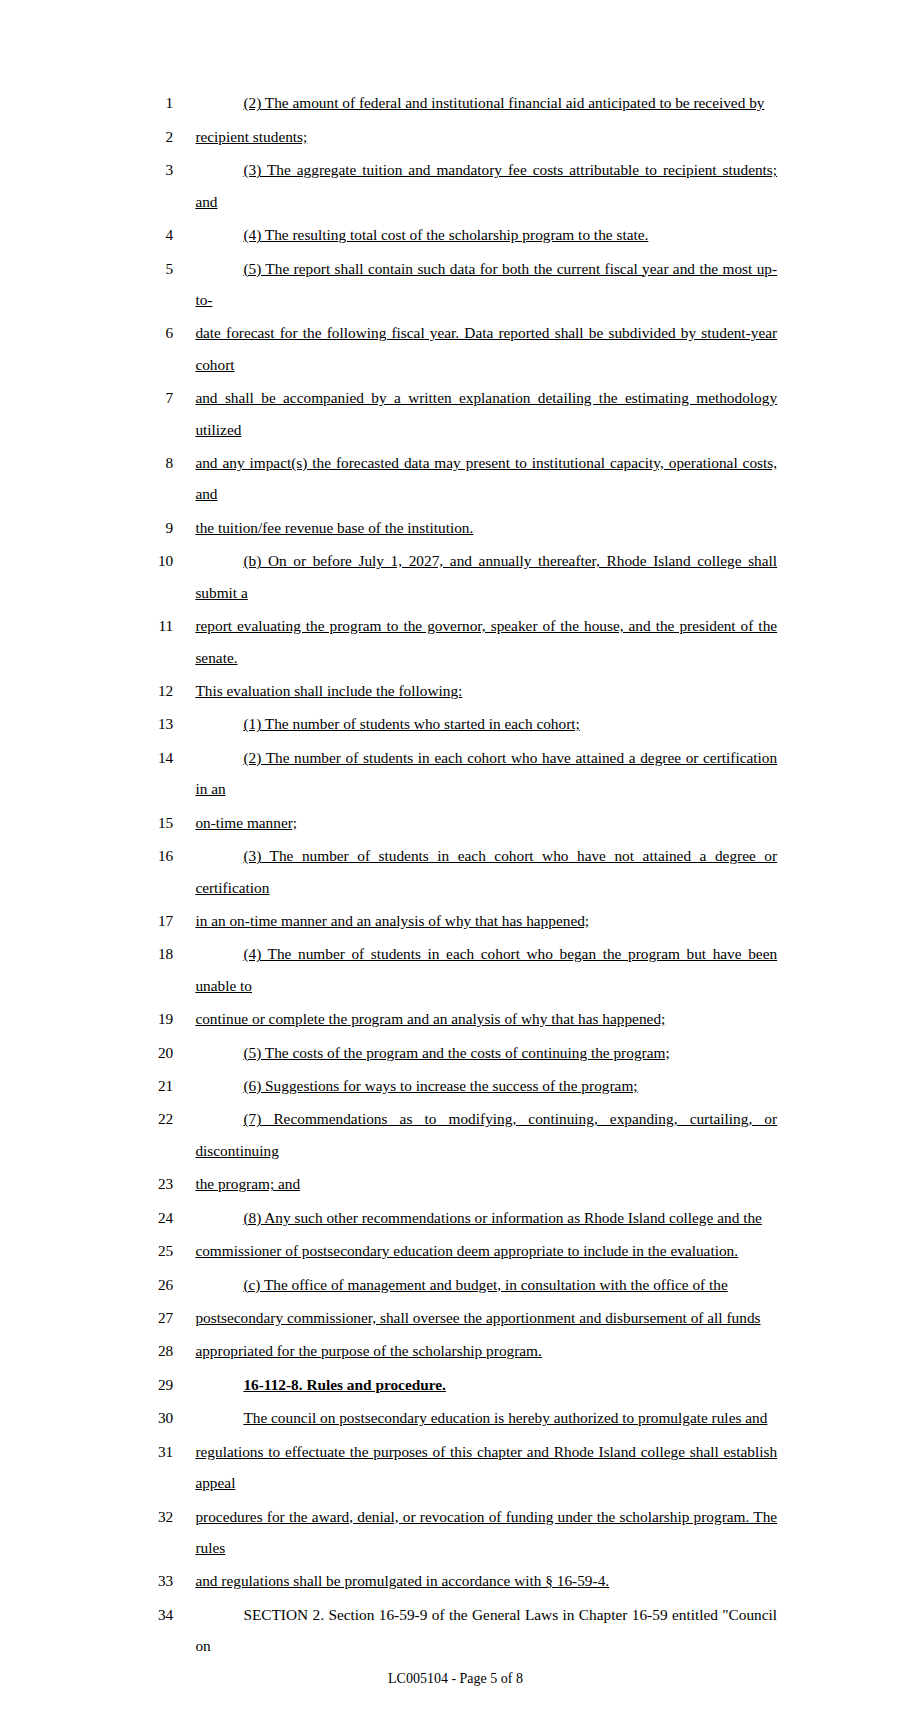| 1 | (2) The amount of federal and institutional financial aid anticipated to be received by |
| 2 | recipient students; |
| 3 | (3) The aggregate tuition and mandatory fee costs attributable to recipient students; and |
| 4 | (4) The resulting total cost of the scholarship program to the state. |
| 5 | (5) The report shall contain such data for both the current fiscal year and the most up-to- |
| 6 | date forecast for the following fiscal year. Data reported shall be subdivided by student-year cohort |
| 7 | and shall be accompanied by a written explanation detailing the estimating methodology utilized |
| 8 | and any impact(s) the forecasted data may present to institutional capacity, operational costs, and |
| 9 | the tuition/fee revenue base of the institution. |
| 10 | (b) On or before July 1, 2027, and annually thereafter, Rhode Island college shall submit a |
| 11 | report evaluating the program to the governor, speaker of the house, and the president of the senate. |
| 12 | This evaluation shall include the following: |
| 13 | (1) The number of students who started in each cohort; |
| 14 | (2) The number of students in each cohort who have attained a degree or certification in an |
| 15 | on-time manner; |
| 16 | (3) The number of students in each cohort who have not attained a degree or certification |
| 17 | in an on-time manner and an analysis of why that has happened; |
| 18 | (4) The number of students in each cohort who began the program but have been unable to |
| 19 | continue or complete the program and an analysis of why that has happened; |
| 20 | (5) The costs of the program and the costs of continuing the program; |
| 21 | (6) Suggestions for ways to increase the success of the program; |
| 22 | (7) Recommendations as to modifying, continuing, expanding, curtailing, or discontinuing |
| 23 | the program; and |
| 24 | (8) Any such other recommendations or information as Rhode Island college and the |
| 25 | commissioner of postsecondary education deem appropriate to include in the evaluation. |
| 26 | (c) The office of management and budget, in consultation with the office of the |
| 27 | postsecondary commissioner, shall oversee the apportionment and disbursement of all funds |
| 28 | appropriated for the purpose of the scholarship program. |
| 29 | 16-112-8. Rules and procedure. |
| 30 | The council on postsecondary education is hereby authorized to promulgate rules and |
| 31 | regulations to effectuate the purposes of this chapter and Rhode Island college shall establish appeal |
| 32 | procedures for the award, denial, or revocation of funding under the scholarship program. The rules |
| 33 | and regulations shall be promulgated in accordance with § 16-59-4. |
| 34 | SECTION 2. Section 16-59-9 of the General Laws in Chapter 16-59 entitled "Council on |
LC005104 - Page 5 of 8